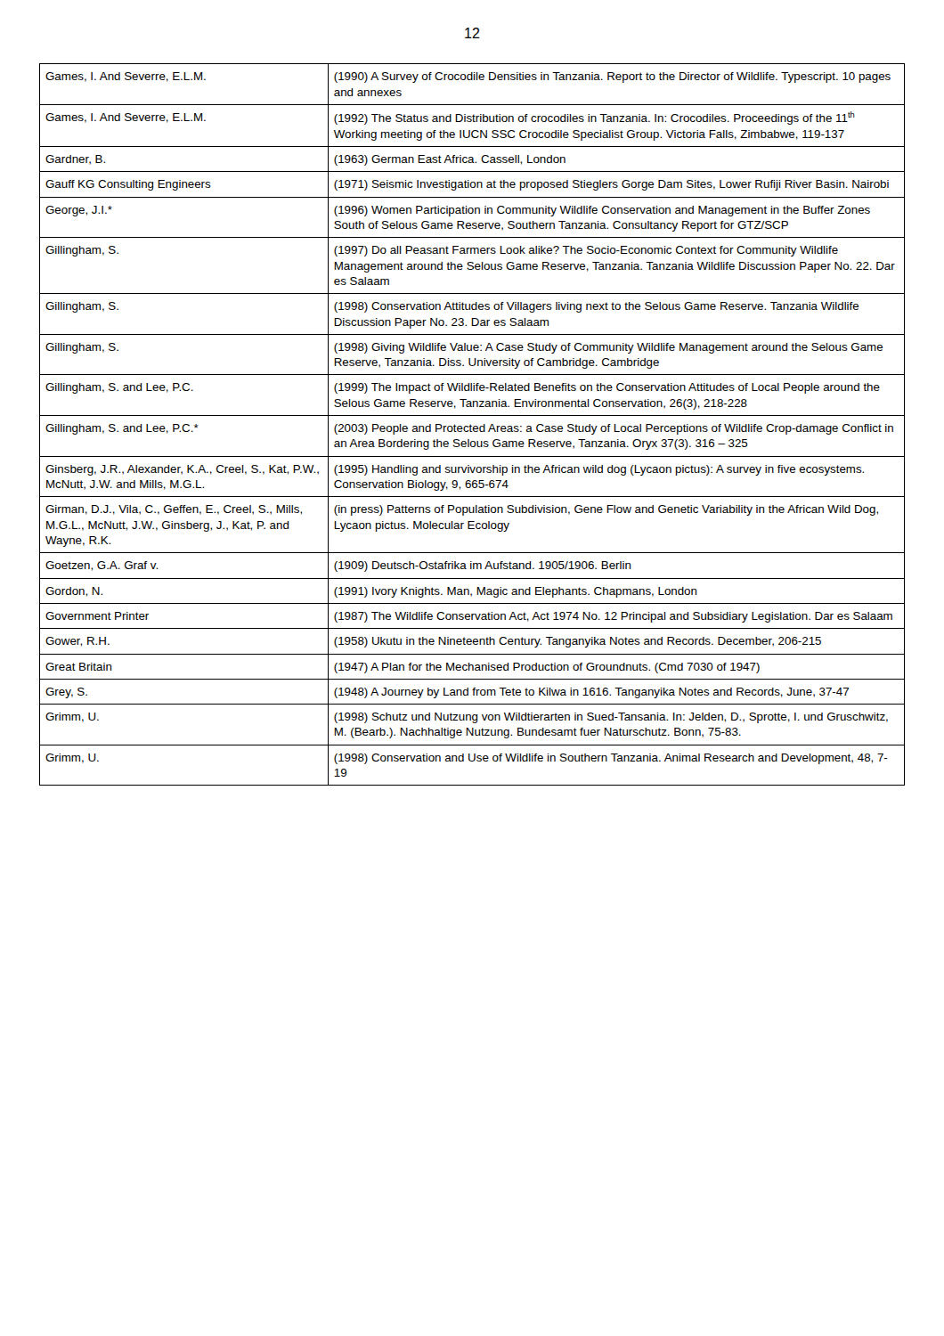12
| Games, I. And Severre, E.L.M. | (1990) A Survey of Crocodile Densities in Tanzania. Report to the Director of Wildlife. Typescript. 10 pages and annexes |
| Games, I. And Severre, E.L.M. | (1992) The Status and Distribution of crocodiles in Tanzania. In: Crocodiles. Proceedings of the 11 th Working meeting of the IUCN SSC Crocodile Specialist Group. Victoria Falls, Zimbabwe, 119-137 |
| Gardner, B. | (1963) German East Africa. Cassell, London |
| Gauff KG Consulting Engineers | (1971) Seismic Investigation at the proposed Stieglers Gorge Dam Sites, Lower Rufiji River Basin. Nairobi |
| George, J.I.* | (1996) Women Participation in Community Wildlife Conservation and Management in the Buffer Zones South of Selous Game Reserve, Southern Tanzania. Consultancy Report for GTZ/SCP |
| Gillingham, S. | (1997) Do all Peasant Farmers Look alike? The Socio-Economic Context for Community Wildlife Management around the Selous Game Reserve, Tanzania. Tanzania Wildlife Discussion Paper No. 22. Dar es Salaam |
| Gillingham, S. | (1998) Conservation Attitudes of Villagers living next to the Selous Game Reserve. Tanzania Wildlife Discussion Paper No. 23. Dar es Salaam |
| Gillingham, S. | (1998) Giving Wildlife Value: A Case Study of Community Wildlife Management around the Selous Game Reserve, Tanzania. Diss. University of Cambridge. Cambridge |
| Gillingham, S. and Lee, P.C. | (1999) The Impact of Wildlife-Related Benefits on the Conservation Attitudes of Local People around the Selous Game Reserve, Tanzania. Environmental Conservation, 26(3), 218-228 |
| Gillingham, S. and Lee, P.C.* | (2003) People and Protected Areas: a Case Study of Local Perceptions of Wildlife Crop-damage Conflict in an Area Bordering the Selous Game Reserve, Tanzania. Oryx 37(3). 316 – 325 |
| Ginsberg, J.R., Alexander, K.A., Creel, S., Kat, P.W., McNutt, J.W. and Mills, M.G.L. | (1995) Handling and survivorship in the African wild dog (Lycaon pictus): A survey in five ecosystems. Conservation Biology, 9, 665-674 |
| Girman, D.J., Vila, C., Geffen, E., Creel, S., Mills, M.G.L., McNutt, J.W., Ginsberg, J., Kat, P. and Wayne, R.K. | (in press) Patterns of Population Subdivision, Gene Flow and Genetic Variability in the African Wild Dog, Lycaon pictus. Molecular Ecology |
| Goetzen, G.A. Graf v. | (1909) Deutsch-Ostafrika im Aufstand. 1905/1906. Berlin |
| Gordon, N. | (1991) Ivory Knights. Man, Magic and Elephants. Chapmans, London |
| Government Printer | (1987) The Wildlife Conservation Act, Act 1974 No. 12 Principal and Subsidiary Legislation. Dar es Salaam |
| Gower, R.H. | (1958) Ukutu in the Nineteenth Century. Tanganyika Notes and Records. December, 206-215 |
| Great Britain | (1947) A Plan for the Mechanised Production of Groundnuts. (Cmd 7030 of 1947) |
| Grey, S. | (1948) A Journey by Land from Tete to Kilwa in 1616. Tanganyika Notes and Records, June, 37-47 |
| Grimm, U. | (1998) Schutz und Nutzung von Wildtierarten in Sued-Tansania. In: Jelden, D., Sprotte, I. und Gruschwitz, M. (Bearb.). Nachhaltige Nutzung. Bundesamt fuer Naturschutz. Bonn, 75-83. |
| Grimm, U. | (1998) Conservation and Use of Wildlife in Southern Tanzania. Animal Research and Development, 48, 7-19 |